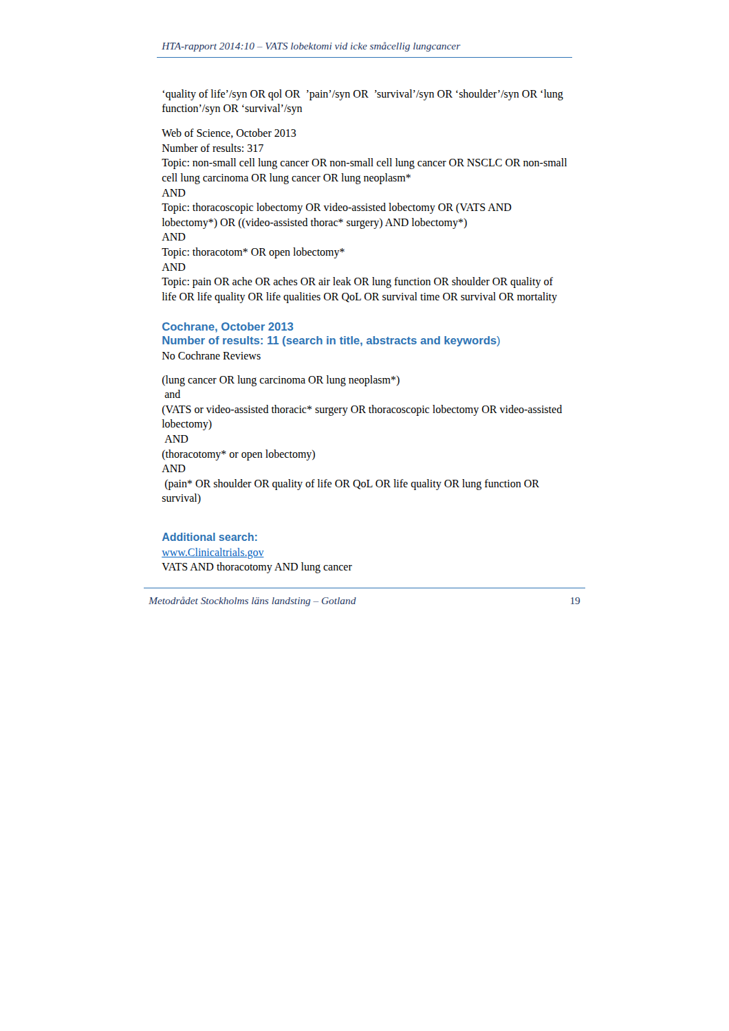HTA-rapport 2014:10 – VATS lobektomi vid icke småcellig lungcancer
‘quality of life’/syn OR qol OR ’pain’/syn OR ’survival’/syn OR ‘shoulder’/syn OR ‘lung function’/syn OR ‘survival’/syn
Web of Science, October 2013
Number of results: 317
Topic: non-small cell lung cancer OR non-small cell lung cancer OR NSCLC OR non-small cell lung carcinoma OR lung cancer OR lung neoplasm*
AND
Topic: thoracoscopic lobectomy OR video-assisted lobectomy OR (VATS AND lobectomy*) OR ((video-assisted thorac* surgery) AND lobectomy*)
AND
Topic: thoracotom* OR open lobectomy*
AND
Topic: pain OR ache OR aches OR air leak OR lung function OR shoulder OR quality of life OR life quality OR life qualities OR QoL OR survival time OR survival OR mortality
Cochrane, October 2013
Number of results: 11 (search in title, abstracts and keywords)
No Cochrane Reviews
(lung cancer OR lung carcinoma OR lung neoplasm*)
and
(VATS or video-assisted thoracic* surgery OR thoracoscopic lobectomy OR video-assisted lobectomy)
AND
(thoracotomy* or open lobectomy)
AND
(pain* OR shoulder OR quality of life OR QoL OR life quality OR lung function OR survival)
Additional search:
www.Clinicaltrials.gov
VATS AND thoracotomy AND lung cancer
Metodrådet Stockholms läns landsting – Gotland 19